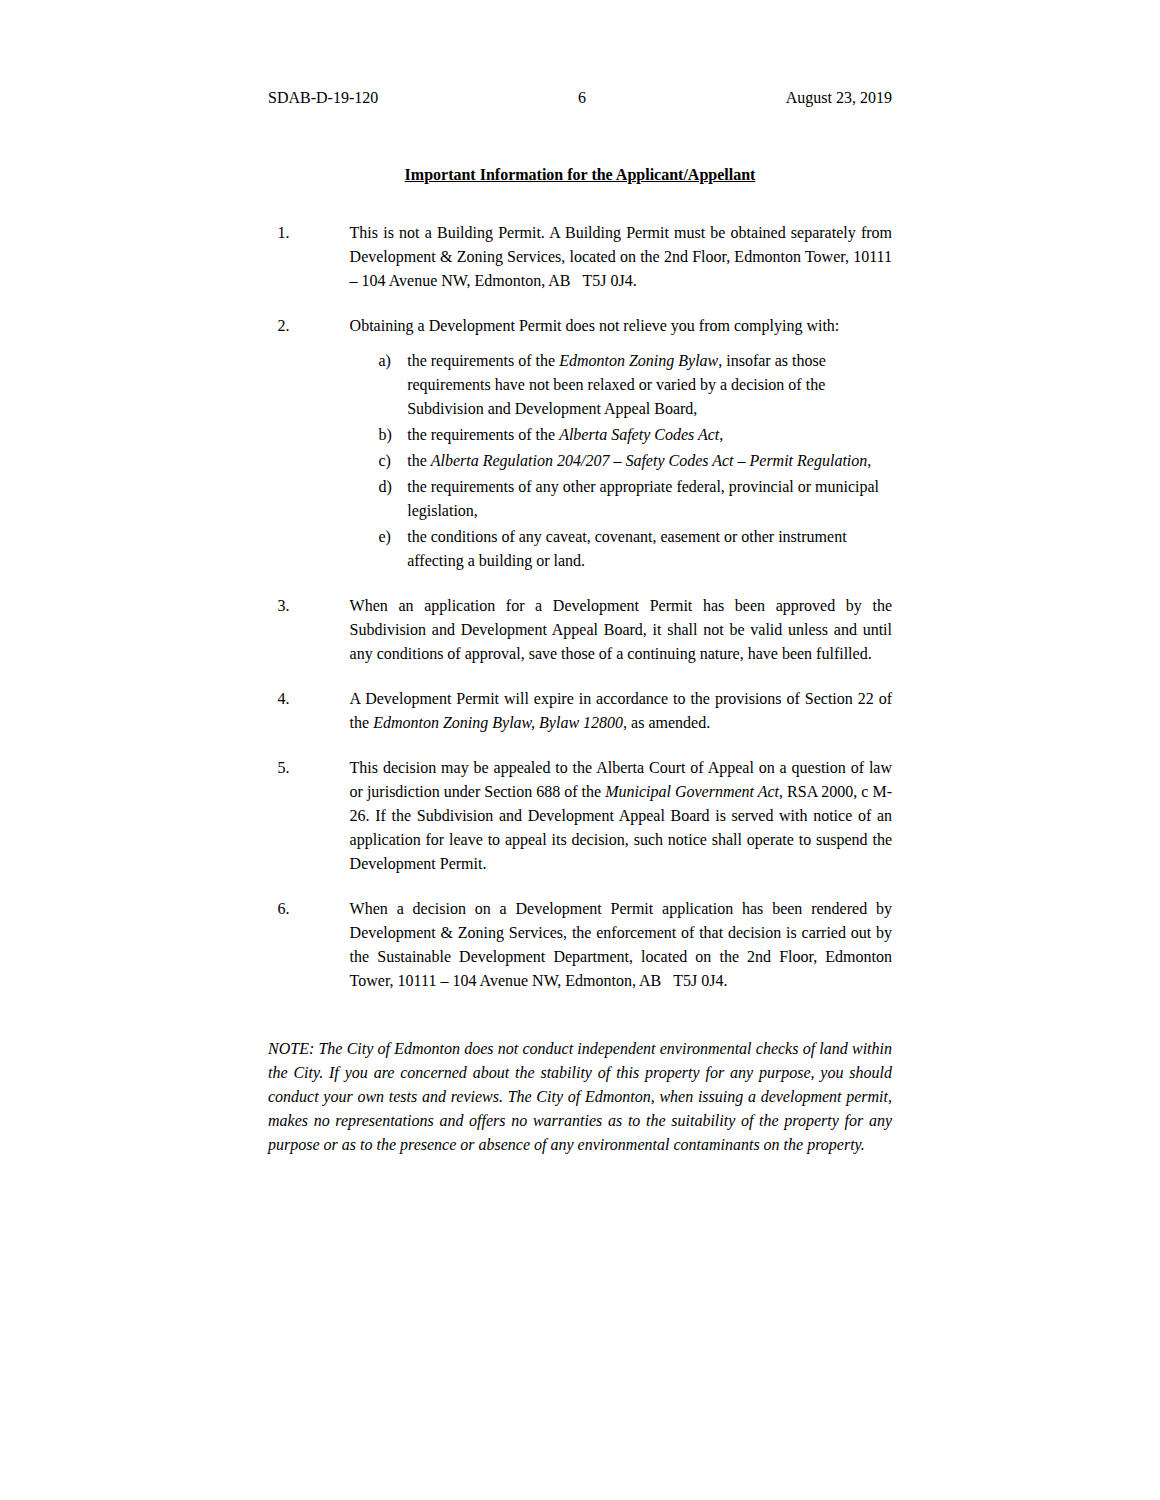SDAB-D-19-120
6
August 23, 2019
Important Information for the Applicant/Appellant
This is not a Building Permit. A Building Permit must be obtained separately from Development & Zoning Services, located on the 2nd Floor, Edmonton Tower, 10111 – 104 Avenue NW, Edmonton, AB T5J 0J4.
Obtaining a Development Permit does not relieve you from complying with:
the requirements of the Edmonton Zoning Bylaw, insofar as those requirements have not been relaxed or varied by a decision of the Subdivision and Development Appeal Board,
the requirements of the Alberta Safety Codes Act,
the Alberta Regulation 204/207 – Safety Codes Act – Permit Regulation,
the requirements of any other appropriate federal, provincial or municipal legislation,
the conditions of any caveat, covenant, easement or other instrument affecting a building or land.
When an application for a Development Permit has been approved by the Subdivision and Development Appeal Board, it shall not be valid unless and until any conditions of approval, save those of a continuing nature, have been fulfilled.
A Development Permit will expire in accordance to the provisions of Section 22 of the Edmonton Zoning Bylaw, Bylaw 12800, as amended.
This decision may be appealed to the Alberta Court of Appeal on a question of law or jurisdiction under Section 688 of the Municipal Government Act, RSA 2000, c M-26. If the Subdivision and Development Appeal Board is served with notice of an application for leave to appeal its decision, such notice shall operate to suspend the Development Permit.
When a decision on a Development Permit application has been rendered by Development & Zoning Services, the enforcement of that decision is carried out by the Sustainable Development Department, located on the 2nd Floor, Edmonton Tower, 10111 – 104 Avenue NW, Edmonton, AB T5J 0J4.
NOTE: The City of Edmonton does not conduct independent environmental checks of land within the City. If you are concerned about the stability of this property for any purpose, you should conduct your own tests and reviews. The City of Edmonton, when issuing a development permit, makes no representations and offers no warranties as to the suitability of the property for any purpose or as to the presence or absence of any environmental contaminants on the property.